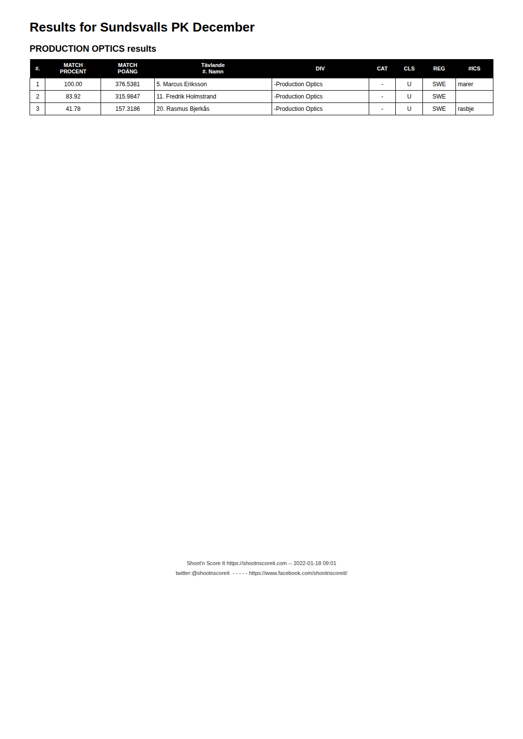Results for Sundsvalls PK December
PRODUCTION OPTICS results
| #. | MATCH PROCENT | MATCH POÄNG | Tävlande #. Namn | DIV | CAT | CLS | REG | #ICS |
| --- | --- | --- | --- | --- | --- | --- | --- | --- |
| 1 | 100.00 | 376.5381 | 5. Marcus Eriksson | -Production Optics | - | U | SWE | marer |
| 2 | 83.92 | 315.9847 | 11. Fredrik Holmstrand | -Production Optics | - | U | SWE | |
| 3 | 41.78 | 157.3186 | 20. Rasmus Bjerkås | -Production Optics | - | U | SWE | rasbje |
Shoot'n Score It https://shootnscoreit.com -- 2022-01-18 09:01
twitter:@shootnscoreit - - - - - https://www.facebook.com/shootnscoreit/